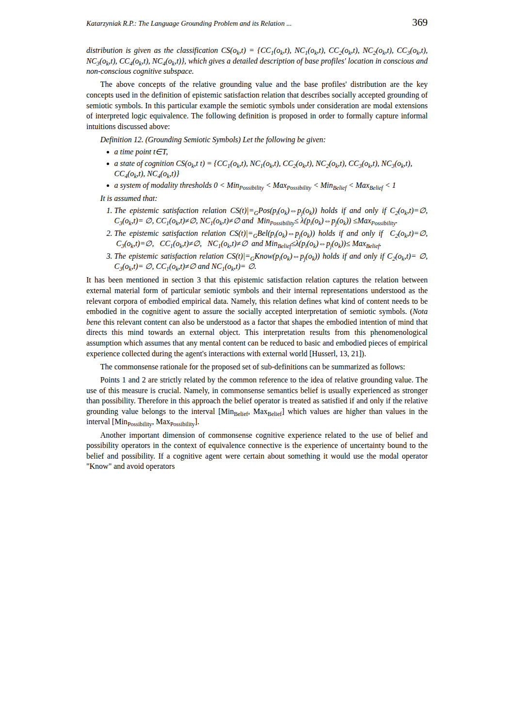Katarzyniak R.P.: The Language Grounding Problem and its Relation ... 369
distribution is given as the classification CS(ok,t) = {CC1(ok,t), NC1(ok,t), CC2(ok,t), NC2(ok,t), CC3(ok,t), NC3(ok,t), CC4(ok,t), NC4(ok,t)}, which gives a detailed description of base profiles' location in conscious and non-conscious cognitive subspace.
The above concepts of the relative grounding value and the base profiles' distribution are the key concepts used in the definition of epistemic satisfaction relation that describes socially accepted grounding of semiotic symbols. In this particular example the semiotic symbols under consideration are modal extensions of interpreted logic equivalence. The following definition is proposed in order to formally capture informal intuitions discussed above:
Definition 12. (Grounding Semiotic Symbols) Let the following be given:
a time point t∈T,
a state of cognition CS(ok,t t) = {CC1(ok,t), NC1(ok,t), CC2(ok,t), NC2(ok,t), CC3(ok,t), NC3(ok,t), CC4(ok,t), NC4(ok,t)}
a system of modality thresholds 0 < MinPossibility < MaxPossibility < MinBelief < MaxBelief < 1
It is assumed that:
The epistemic satisfaction relation CS(t)|=GPos(pi(ok)⇔pj(ok)) holds if and only if C2(ok,t)=∅, C3(ok,t)= ∅, CC1(ok,t)≠∅, NC1(ok,t)≠∅ and MinPossibility≤ λ(pi(ok)⇔pj(ok)) ≤MaxPossibility.
The epistemic satisfaction relation CS(t)|=GBel(pi(ok)⇔pj(ok)) holds if and only if C2(ok,t)=∅, C3(ok,t)=∅, CC1(ok,t)≠∅, NC1(ok,t)≠∅ and MinBelief≤λ(pi(ok)⇔pj(ok))≤ MaxBelief.
The epistemic satisfaction relation CS(t)|=GKnow(pi(ok)⇔pj(ok)) holds if and only if C2(ok,t)= ∅, C3(ok,t)= ∅, CC1(ok,t)≠∅ and NC1(ok,t)= ∅.
It has been mentioned in section 3 that this epistemic satisfaction relation captures the relation between external material form of particular semiotic symbols and their internal representations understood as the relevant corpora of embodied empirical data. Namely, this relation defines what kind of content needs to be embodied in the cognitive agent to assure the socially accepted interpretation of semiotic symbols. (Nota bene this relevant content can also be understood as a factor that shapes the embodied intention of mind that directs this mind towards an external object. This interpretation results from this phenomenological assumption which assumes that any mental content can be reduced to basic and embodied pieces of empirical experience collected during the agent's interactions with external world [Husserl, 13, 21]).
The commonsense rationale for the proposed set of sub-definitions can be summarized as follows:
Points 1 and 2 are strictly related by the common reference to the idea of relative grounding value. The use of this measure is crucial. Namely, in commonsense semantics belief is usually experienced as stronger than possibility. Therefore in this approach the belief operator is treated as satisfied if and only if the relative grounding value belongs to the interval [MinBelief, MaxBelief] which values are higher than values in the interval [MinPossibility, MaxPossibility].
Another important dimension of commonsense cognitive experience related to the use of belief and possibility operators in the context of equivalence connective is the experience of uncertainty bound to the belief and possibility. If a cognitive agent were certain about something it would use the modal operator "Know" and avoid operators